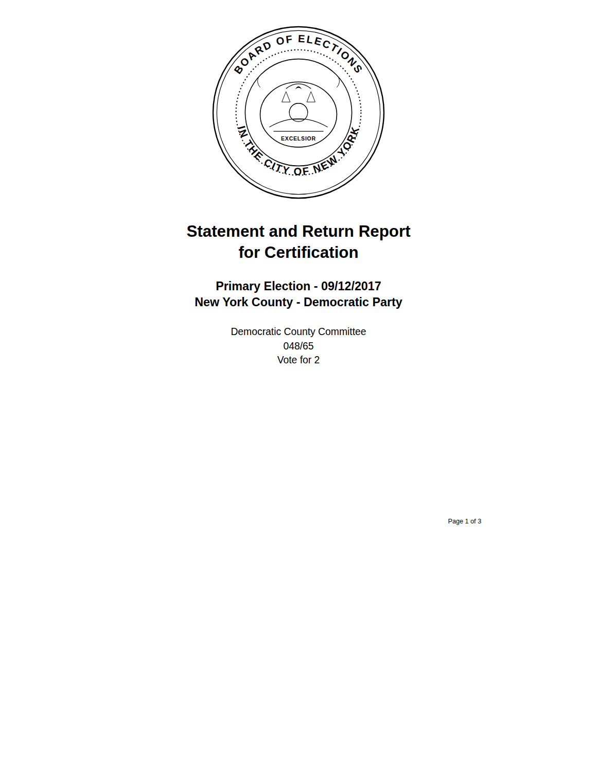Statement and Return Report
for Certification
Primary Election - 09/12/2017
New York County - Democratic Party
Democratic County Committee
048/65
Vote for 2
Page 1 of 3